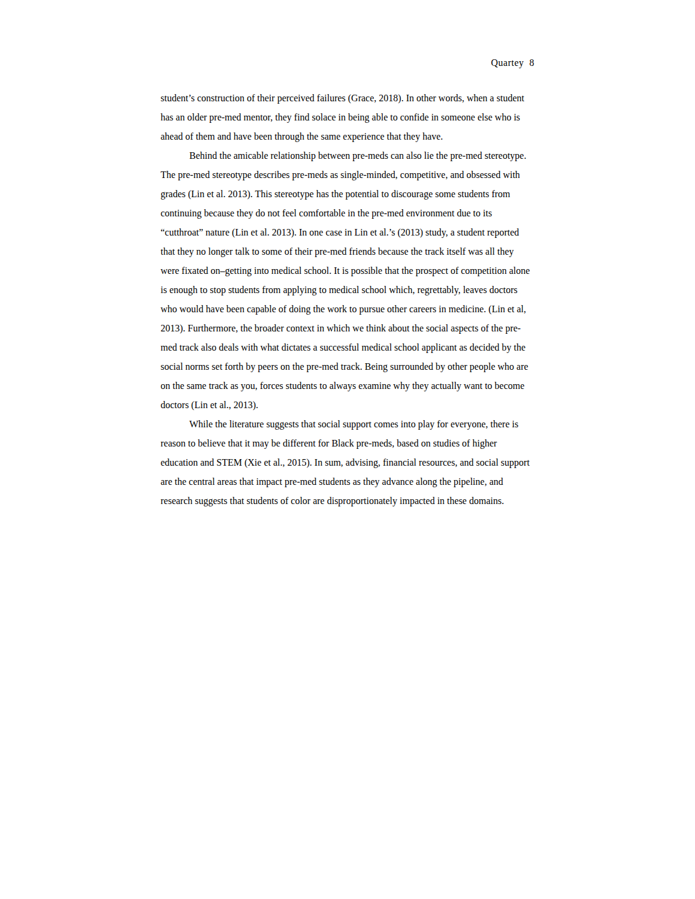Quartey 8
student’s construction of their perceived failures (Grace, 2018). In other words, when a student has an older pre-med mentor, they find solace in being able to confide in someone else who is ahead of them and have been through the same experience that they have.
Behind the amicable relationship between pre-meds can also lie the pre-med stereotype. The pre-med stereotype describes pre-meds as single-minded, competitive, and obsessed with grades (Lin et al. 2013). This stereotype has the potential to discourage some students from continuing because they do not feel comfortable in the pre-med environment due to its “cutthroat” nature (Lin et al. 2013). In one case in Lin et al.’s (2013) study, a student reported that they no longer talk to some of their pre-med friends because the track itself was all they were fixated on–getting into medical school. It is possible that the prospect of competition alone is enough to stop students from applying to medical school which, regrettably, leaves doctors who would have been capable of doing the work to pursue other careers in medicine. (Lin et al, 2013). Furthermore, the broader context in which we think about the social aspects of the pre-med track also deals with what dictates a successful medical school applicant as decided by the social norms set forth by peers on the pre-med track. Being surrounded by other people who are on the same track as you, forces students to always examine why they actually want to become doctors (Lin et al., 2013).
While the literature suggests that social support comes into play for everyone, there is reason to believe that it may be different for Black pre-meds, based on studies of higher education and STEM (Xie et al., 2015). In sum, advising, financial resources, and social support are the central areas that impact pre-med students as they advance along the pipeline, and research suggests that students of color are disproportionately impacted in these domains.